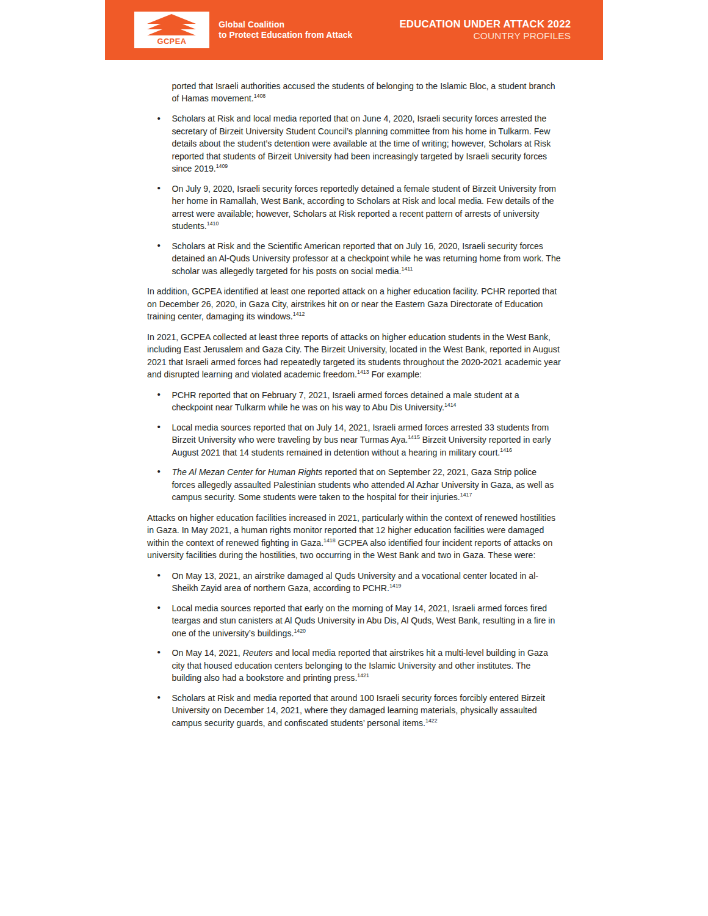GCPEA
Global Coalition
to Protect Education from Attack
EDUCATION UNDER ATTACK 2022
COUNTRY PROFILES
ported that Israeli authorities accused the students of belonging to the Islamic Bloc, a student branch of Hamas movement.1408
Scholars at Risk and local media reported that on June 4, 2020, Israeli security forces arrested the secretary of Birzeit University Student Council’s planning committee from his home in Tulkarm. Few details about the student’s detention were available at the time of writing; however, Scholars at Risk reported that students of Birzeit University had been increasingly targeted by Israeli security forces since 2019.1409
On July 9, 2020, Israeli security forces reportedly detained a female student of Birzeit University from her home in Ramallah, West Bank, according to Scholars at Risk and local media. Few details of the arrest were available; however, Scholars at Risk reported a recent pattern of arrests of university students.1410
Scholars at Risk and the Scientific American reported that on July 16, 2020, Israeli security forces detained an Al-Quds University professor at a checkpoint while he was returning home from work. The scholar was allegedly targeted for his posts on social media.1411
In addition, GCPEA identified at least one reported attack on a higher education facility. PCHR reported that on December 26, 2020, in Gaza City, airstrikes hit on or near the Eastern Gaza Directorate of Education training center, damaging its windows.1412
In 2021, GCPEA collected at least three reports of attacks on higher education students in the West Bank, including East Jerusalem and Gaza City. The Birzeit University, located in the West Bank, reported in August 2021 that Israeli armed forces had repeatedly targeted its students throughout the 2020-2021 academic year and disrupted learning and violated academic freedom.1413 For example:
PCHR reported that on February 7, 2021, Israeli armed forces detained a male student at a checkpoint near Tulkarm while he was on his way to Abu Dis University.1414
Local media sources reported that on July 14, 2021, Israeli armed forces arrested 33 students from Birzeit University who were traveling by bus near Turmas Aya.1415 Birzeit University reported in early August 2021 that 14 students remained in detention without a hearing in military court.1416
The Al Mezan Center for Human Rights reported that on September 22, 2021, Gaza Strip police forces allegedly assaulted Palestinian students who attended Al Azhar University in Gaza, as well as campus security. Some students were taken to the hospital for their injuries.1417
Attacks on higher education facilities increased in 2021, particularly within the context of renewed hostilities in Gaza. In May 2021, a human rights monitor reported that 12 higher education facilities were damaged within the context of renewed fighting in Gaza.1418 GCPEA also identified four incident reports of attacks on university facilities during the hostilities, two occurring in the West Bank and two in Gaza. These were:
On May 13, 2021, an airstrike damaged al Quds University and a vocational center located in al-Sheikh Zayid area of northern Gaza, according to PCHR.1419
Local media sources reported that early on the morning of May 14, 2021, Israeli armed forces fired teargas and stun canisters at Al Quds University in Abu Dis, Al Quds, West Bank, resulting in a fire in one of the university’s buildings.1420
On May 14, 2021, Reuters and local media reported that airstrikes hit a multi-level building in Gaza city that housed education centers belonging to the Islamic University and other institutes. The building also had a bookstore and printing press.1421
Scholars at Risk and media reported that around 100 Israeli security forces forcibly entered Birzeit University on December 14, 2021, where they damaged learning materials, physically assaulted campus security guards, and confiscated students’ personal items.1422